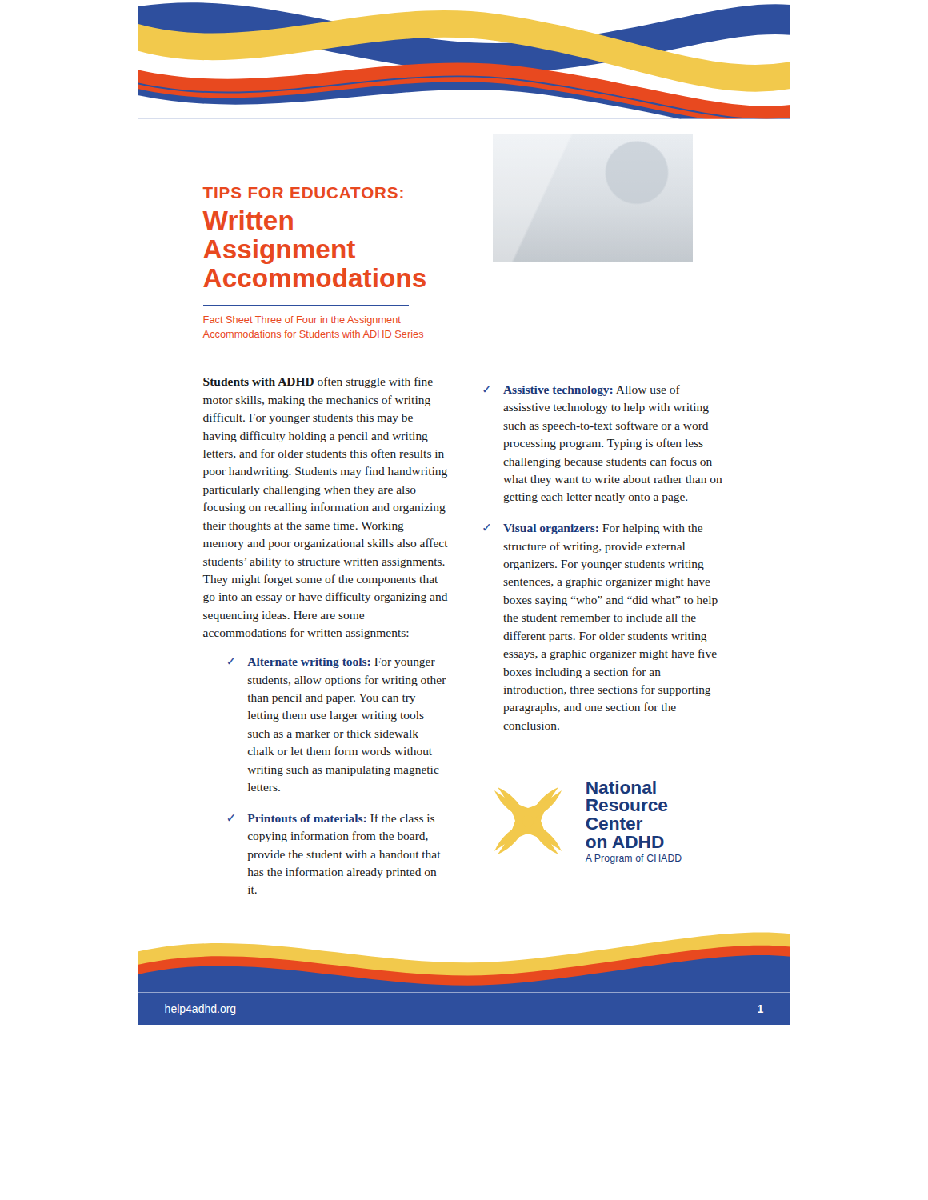Tips for Educators:
Written Assignment
Accommodations
Fact Sheet Three of Four in the Assignment
Accommodations for Students with ADHD Series
Students with ADHD often struggle with fine motor skills, making the mechanics of writing difficult. For younger students this may be having difficulty holding a pencil and writing letters, and for older students this often results in poor handwriting. Students may find handwriting particularly challenging when they are also focusing on recalling information and organizing their thoughts at the same time. Working memory and poor organizational skills also affect students’ ability to structure written assignments. They might forget some of the components that go into an essay or have difficulty organizing and sequencing ideas. Here are some accommodations for written assignments:
Alternate writing tools: For younger students, allow options for writing other than pencil and paper. You can try letting them use larger writing tools such as a marker or thick sidewalk chalk or let them form words without writing such as manipulating magnetic letters.
Printouts of materials: If the class is copying information from the board, provide the student with a handout that has the information already printed on it.
Assistive technology: Allow use of assisstive technology to help with writing such as speech-to-text software or a word processing program. Typing is often less challenging because students can focus on what they want to write about rather than on getting each letter neatly onto a page.
Visual organizers: For helping with the structure of writing, provide external organizers. For younger students writing sentences, a graphic organizer might have boxes saying “who” and “did what” to help the student remember to include all the different parts. For older students writing essays, a graphic organizer might have five boxes including a section for an introduction, three sections for supporting paragraphs, and one section for the conclusion.
National Resource Center on ADHD A Program of CHADD
help4adhd.org 1